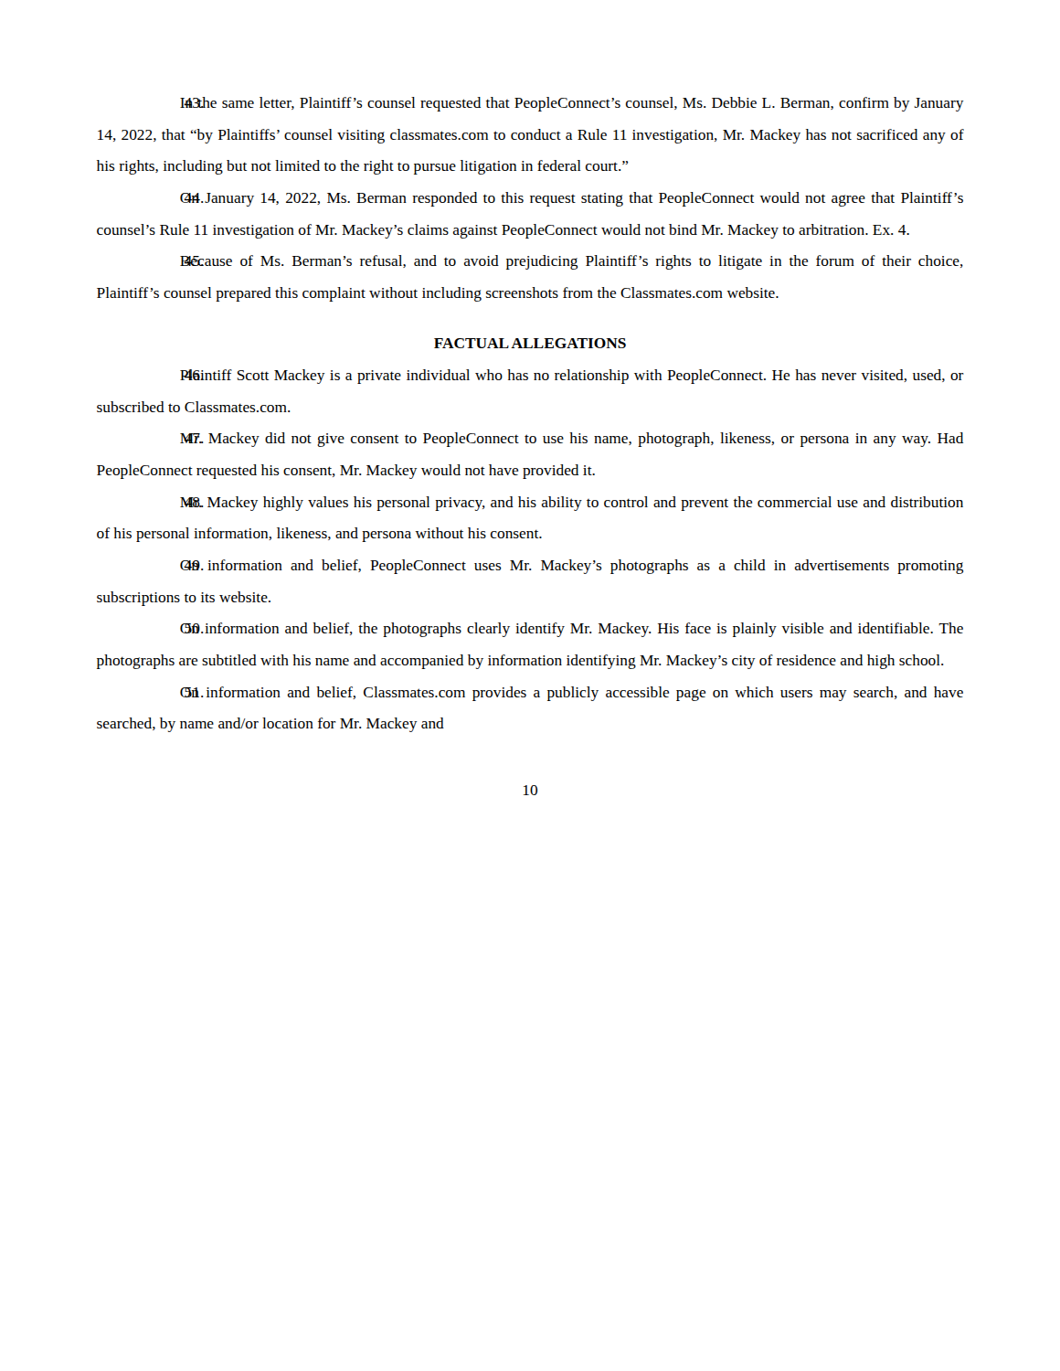43. In the same letter, Plaintiff’s counsel requested that PeopleConnect’s counsel, Ms. Debbie L. Berman, confirm by January 14, 2022, that “by Plaintiffs’ counsel visiting classmates.com to conduct a Rule 11 investigation, Mr. Mackey has not sacrificed any of his rights, including but not limited to the right to pursue litigation in federal court.”
44. On January 14, 2022, Ms. Berman responded to this request stating that PeopleConnect would not agree that Plaintiff’s counsel’s Rule 11 investigation of Mr. Mackey’s claims against PeopleConnect would not bind Mr. Mackey to arbitration. Ex. 4.
45. Because of Ms. Berman’s refusal, and to avoid prejudicing Plaintiff’s rights to litigate in the forum of their choice, Plaintiff’s counsel prepared this complaint without including screenshots from the Classmates.com website.
FACTUAL ALLEGATIONS
46. Plaintiff Scott Mackey is a private individual who has no relationship with PeopleConnect. He has never visited, used, or subscribed to Classmates.com.
47. Mr. Mackey did not give consent to PeopleConnect to use his name, photograph, likeness, or persona in any way. Had PeopleConnect requested his consent, Mr. Mackey would not have provided it.
48. Mr. Mackey highly values his personal privacy, and his ability to control and prevent the commercial use and distribution of his personal information, likeness, and persona without his consent.
49. On information and belief, PeopleConnect uses Mr. Mackey’s photographs as a child in advertisements promoting subscriptions to its website.
50. On information and belief, the photographs clearly identify Mr. Mackey. His face is plainly visible and identifiable. The photographs are subtitled with his name and accompanied by information identifying Mr. Mackey’s city of residence and high school.
51. On information and belief, Classmates.com provides a publicly accessible page on which users may search, and have searched, by name and/or location for Mr. Mackey and
10